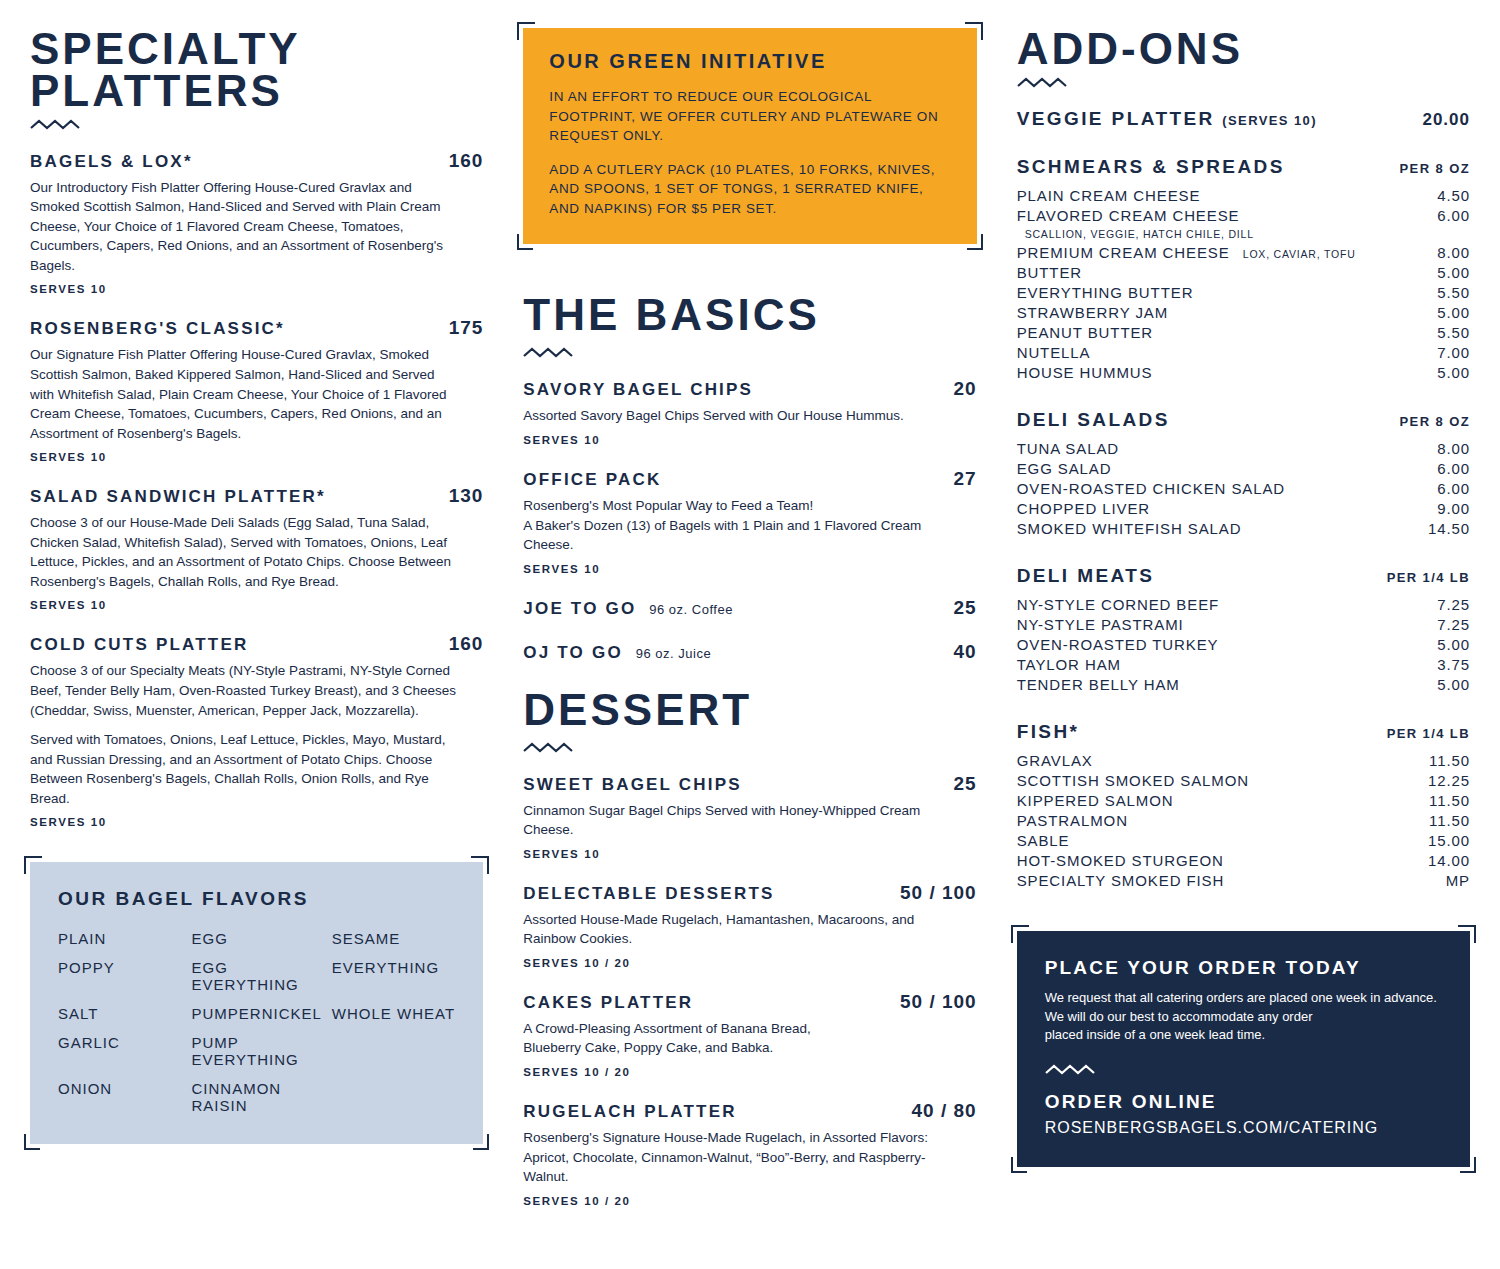Specialty
Platters
Bagels & Lox* 160
Our Introductory Fish Platter Offering House-Cured Gravlax and Smoked Scottish Salmon, Hand-Sliced and Served with Plain Cream Cheese, Your Choice of 1 Flavored Cream Cheese, Tomatoes, Cucumbers, Capers, Red Onions, and an Assortment of Rosenberg's Bagels.
Serves 10
Rosenberg's Classic* 175
Our Signature Fish Platter Offering House-Cured Gravlax, Smoked Scottish Salmon, Baked Kippered Salmon, Hand-Sliced and Served with Whitefish Salad, Plain Cream Cheese, Your Choice of 1 Flavored Cream Cheese, Tomatoes, Cucumbers, Capers, Red Onions, and an Assortment of Rosenberg's Bagels.
Serves 10
Salad Sandwich Platter* 130
Choose 3 of our House-Made Deli Salads (Egg Salad, Tuna Salad, Chicken Salad, Whitefish Salad), Served with Tomatoes, Onions, Leaf Lettuce, Pickles, and an Assortment of Potato Chips. Choose Between Rosenberg's Bagels, Challah Rolls, and Rye Bread.
Serves 10
Cold Cuts Platter 160
Choose 3 of our Specialty Meats (NY-Style Pastrami, NY-Style Corned Beef, Tender Belly Ham, Oven-Roasted Turkey Breast), and 3 Cheeses (Cheddar, Swiss, Muenster, American, Pepper Jack, Mozzarella).
Served with Tomatoes, Onions, Leaf Lettuce, Pickles, Mayo, Mustard, and Russian Dressing, and an Assortment of Potato Chips. Choose Between Rosenberg's Bagels, Challah Rolls, Onion Rolls, and Rye Bread.
Serves 10
Our Bagel Flavors
Plain Egg Sesame Poppy Egg Everything Everything Salt Pumpernickel Whole Wheat Garlic Pump Everything Onion Cinnamon Raisin
Our Green Initiative
In an effort to reduce our ecological footprint, we offer cutlery and plateware on request only.
Add a cutlery pack (10 plates, 10 forks, knives, and spoons, 1 set of tongs, 1 serrated knife, and napkins) for $5 per set.
The Basics
Savory Bagel Chips 20
Assorted Savory Bagel Chips Served with Our House Hummus.
Serves 10
Office Pack 27
Rosenberg's Most Popular Way to Feed a Team!
A Baker's Dozen (13) of Bagels with 1 Plain and 1 Flavored Cream Cheese.
Serves 10
Joe To Go 96 oz. Coffee 25
OJ To Go 96 oz. Juice 40
Dessert
Sweet Bagel Chips 25
Cinnamon Sugar Bagel Chips Served with Honey-Whipped Cream Cheese.
Serves 10
Delectable Desserts 50 / 100
Assorted House-Made Rugelach, Hamantashen, Macaroons, and Rainbow Cookies.
Serves 10 / 20
Cakes Platter 50 / 100
A Crowd-Pleasing Assortment of Banana Bread,
Blueberry Cake, Poppy Cake, and Babka.
Serves 10 / 20
Rugelach Platter 40 / 80
Rosenberg's Signature House-Made Rugelach, in Assorted Flavors: Apricot, Chocolate, Cinnamon-Walnut, “Boo”-Berry, and Raspberry-Walnut.
Serves 10 / 20
Add-Ons
Veggie Platter (Serves 10) 20.00
Schmears & Spreads Per 8 oz
| Plain Cream Cheese | 4.50 |
| Flavored Cream Cheese Scallion, Veggie, Hatch Chile, Dill | 6.00 |
| Premium Cream Cheese Lox, Caviar, Tofu | 8.00 |
| Butter | 5.00 |
| Everything Butter | 5.50 |
| Strawberry Jam | 5.00 |
| Peanut Butter | 5.50 |
| Nutella | 7.00 |
| House Hummus | 5.00 |
Deli Salads Per 8 oz
| Tuna Salad | 8.00 |
| Egg Salad | 6.00 |
| Oven-Roasted Chicken Salad | 6.00 |
| Chopped Liver | 9.00 |
| Smoked Whitefish Salad | 14.50 |
Deli Meats Per 1/4 lb
| NY-Style Corned Beef | 7.25 |
| NY-Style Pastrami | 7.25 |
| Oven-Roasted Turkey | 5.00 |
| Taylor Ham | 3.75 |
| Tender Belly Ham | 5.00 |
Fish* Per 1/4 lb
| Gravlax | 11.50 |
| Scottish Smoked Salmon | 12.25 |
| Kippered Salmon | 11.50 |
| Pastralmon | 11.50 |
| Sable | 15.00 |
| Hot-Smoked Sturgeon | 14.00 |
| Specialty Smoked Fish | MP |
Place Your Order Today
We request that all catering orders are placed one week in advance. We will do our best to accommodate any order
placed inside of a one week lead time.
Order Online
rosenbergsbagels.com/catering